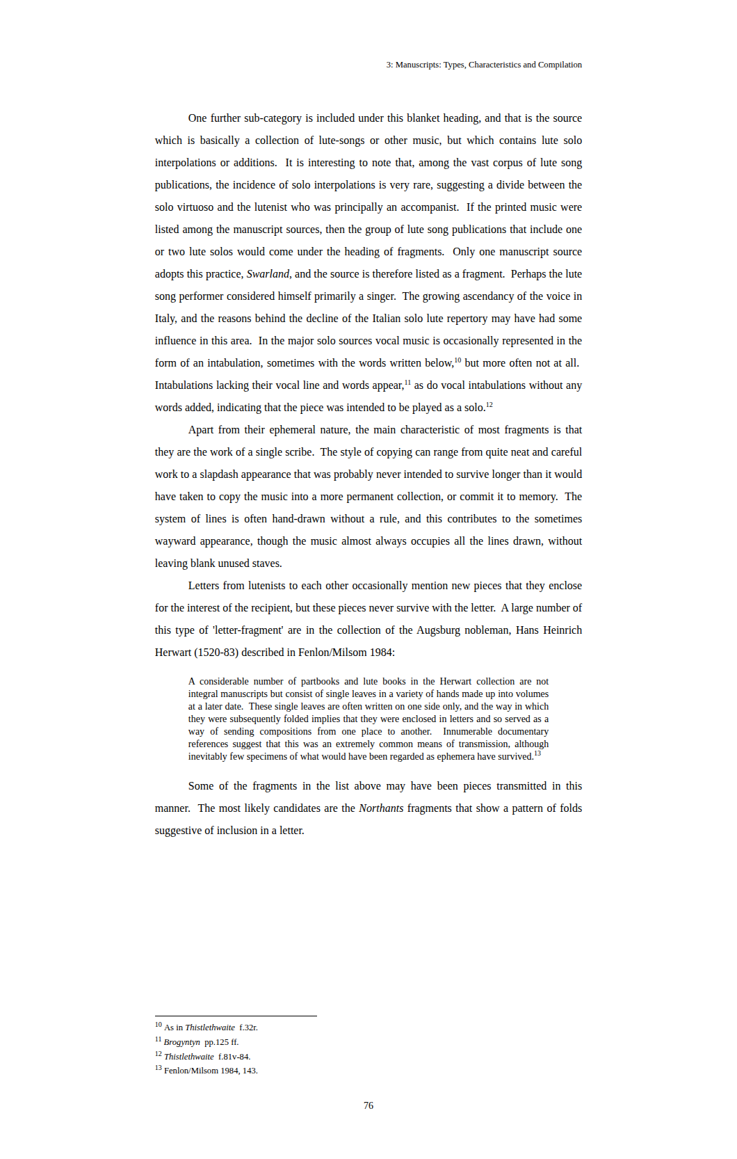3: Manuscripts: Types, Characteristics and Compilation
One further sub-category is included under this blanket heading, and that is the source which is basically a collection of lute-songs or other music, but which contains lute solo interpolations or additions. It is interesting to note that, among the vast corpus of lute song publications, the incidence of solo interpolations is very rare, suggesting a divide between the solo virtuoso and the lutenist who was principally an accompanist. If the printed music were listed among the manuscript sources, then the group of lute song publications that include one or two lute solos would come under the heading of fragments. Only one manuscript source adopts this practice, Swarland, and the source is therefore listed as a fragment. Perhaps the lute song performer considered himself primarily a singer. The growing ascendancy of the voice in Italy, and the reasons behind the decline of the Italian solo lute repertory may have had some influence in this area. In the major solo sources vocal music is occasionally represented in the form of an intabulation, sometimes with the words written below,10 but more often not at all. Intabulations lacking their vocal line and words appear,11 as do vocal intabulations without any words added, indicating that the piece was intended to be played as a solo.12
Apart from their ephemeral nature, the main characteristic of most fragments is that they are the work of a single scribe. The style of copying can range from quite neat and careful work to a slapdash appearance that was probably never intended to survive longer than it would have taken to copy the music into a more permanent collection, or commit it to memory. The system of lines is often hand-drawn without a rule, and this contributes to the sometimes wayward appearance, though the music almost always occupies all the lines drawn, without leaving blank unused staves.
Letters from lutenists to each other occasionally mention new pieces that they enclose for the interest of the recipient, but these pieces never survive with the letter. A large number of this type of 'letter-fragment' are in the collection of the Augsburg nobleman, Hans Heinrich Herwart (1520-83) described in Fenlon/Milsom 1984:
A considerable number of partbooks and lute books in the Herwart collection are not integral manuscripts but consist of single leaves in a variety of hands made up into volumes at a later date. These single leaves are often written on one side only, and the way in which they were subsequently folded implies that they were enclosed in letters and so served as a way of sending compositions from one place to another. Innumerable documentary references suggest that this was an extremely common means of transmission, although inevitably few specimens of what would have been regarded as ephemera have survived.13
Some of the fragments in the list above may have been pieces transmitted in this manner. The most likely candidates are the Northants fragments that show a pattern of folds suggestive of inclusion in a letter.
10 As in Thistlethwaite f.32r.
11 Brogyntyn pp.125 ff.
12 Thistlethwaite f.81v-84.
13 Fenlon/Milsom 1984, 143.
76